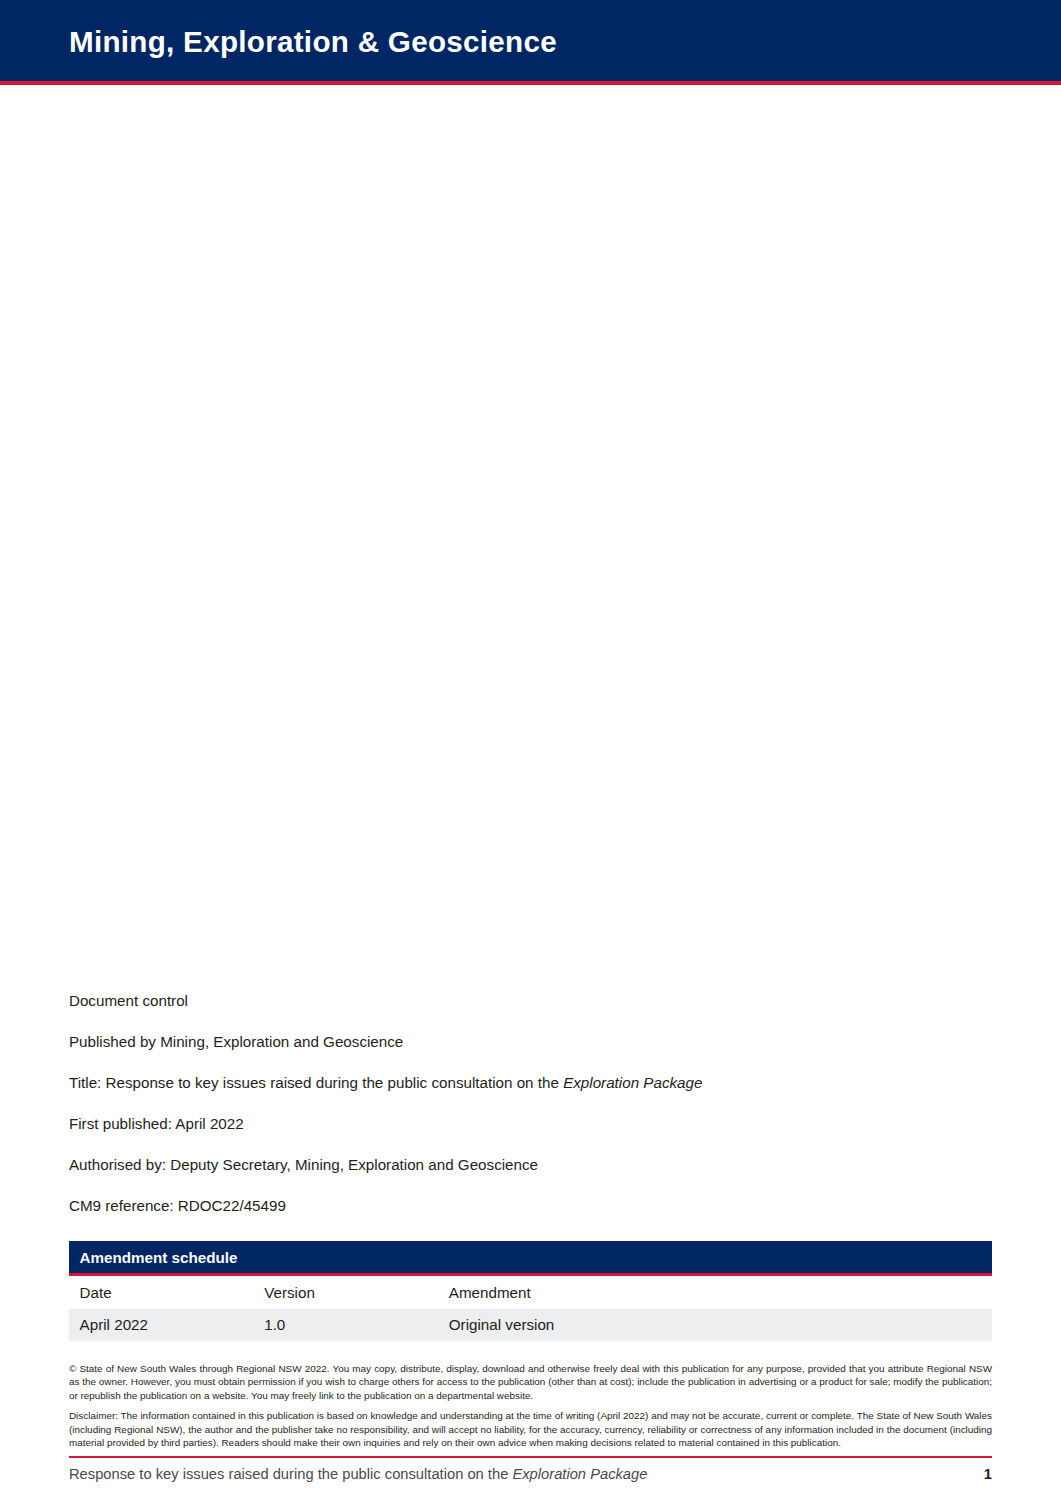Mining, Exploration & Geoscience
Document control
Published by Mining, Exploration and Geoscience
Title: Response to key issues raised during the public consultation on the Exploration Package
First published: April 2022
Authorised by: Deputy Secretary, Mining, Exploration and Geoscience
CM9 reference: RDOC22/45499
Amendment schedule
| Date | Version | Amendment |
| April 2022 | 1.0 | Original version |
© State of New South Wales through Regional NSW 2022. You may copy, distribute, display, download and otherwise freely deal with this publication for any purpose, provided that you attribute Regional NSW as the owner. However, you must obtain permission if you wish to charge others for access to the publication (other than at cost); include the publication in advertising or a product for sale; modify the publication; or republish the publication on a website. You may freely link to the publication on a departmental website.
Disclaimer: The information contained in this publication is based on knowledge and understanding at the time of writing (April 2022) and may not be accurate, current or complete. The State of New South Wales (including Regional NSW), the author and the publisher take no responsibility, and will accept no liability, for the accuracy, currency, reliability or correctness of any information included in the document (including material provided by third parties). Readers should make their own inquiries and rely on their own advice when making decisions related to material contained in this publication.
Response to key issues raised during the public consultation on the Exploration Package 1